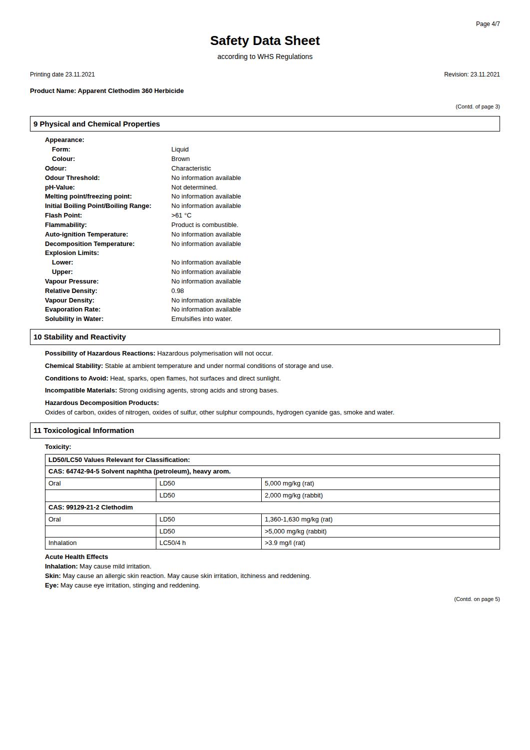Page 4/7
Safety Data Sheet
according to WHS Regulations
Printing date 23.11.2021 Revision: 23.11.2021
Product Name: Apparent Clethodim 360 Herbicide
(Contd. of page 3)
9 Physical and Chemical Properties
| Appearance: | |
| Form: | Liquid |
| Colour: | Brown |
| Odour: | Characteristic |
| Odour Threshold: | No information available |
| pH-Value: | Not determined. |
| Melting point/freezing point: | No information available |
| Initial Boiling Point/Boiling Range: | No information available |
| Flash Point: | >61 °C |
| Flammability: | Product is combustible. |
| Auto-ignition Temperature: | No information available |
| Decomposition Temperature: | No information available |
| Explosion Limits: | |
| Lower: | No information available |
| Upper: | No information available |
| Vapour Pressure: | No information available |
| Relative Density: | 0.98 |
| Vapour Density: | No information available |
| Evaporation Rate: | No information available |
| Solubility in Water: | Emulsifies into water. |
10 Stability and Reactivity
Possibility of Hazardous Reactions: Hazardous polymerisation will not occur.
Chemical Stability: Stable at ambient temperature and under normal conditions of storage and use.
Conditions to Avoid: Heat, sparks, open flames, hot surfaces and direct sunlight.
Incompatible Materials: Strong oxidising agents, strong acids and strong bases.
Hazardous Decomposition Products:
Oxides of carbon, oxides of nitrogen, oxides of sulfur, other sulphur compounds, hydrogen cyanide gas, smoke and water.
11 Toxicological Information
Toxicity:
| LD50/LC50 Values Relevant for Classification: |
| CAS: 64742-94-5 Solvent naphtha (petroleum), heavy arom. |
| Oral | LD50 | 5,000 mg/kg (rat) |
| | LD50 | 2,000 mg/kg (rabbit) |
| CAS: 99129-21-2 Clethodim |
| Oral | LD50 | 1,360-1,630 mg/kg (rat) |
| | LD50 | >5,000 mg/kg (rabbit) |
| Inhalation | LC50/4 h | >3.9 mg/l (rat) |
Acute Health Effects
Inhalation: May cause mild irritation.
Skin: May cause an allergic skin reaction. May cause skin irritation, itchiness and reddening.
Eye: May cause eye irritation, stinging and reddening.
(Contd. on page 5)